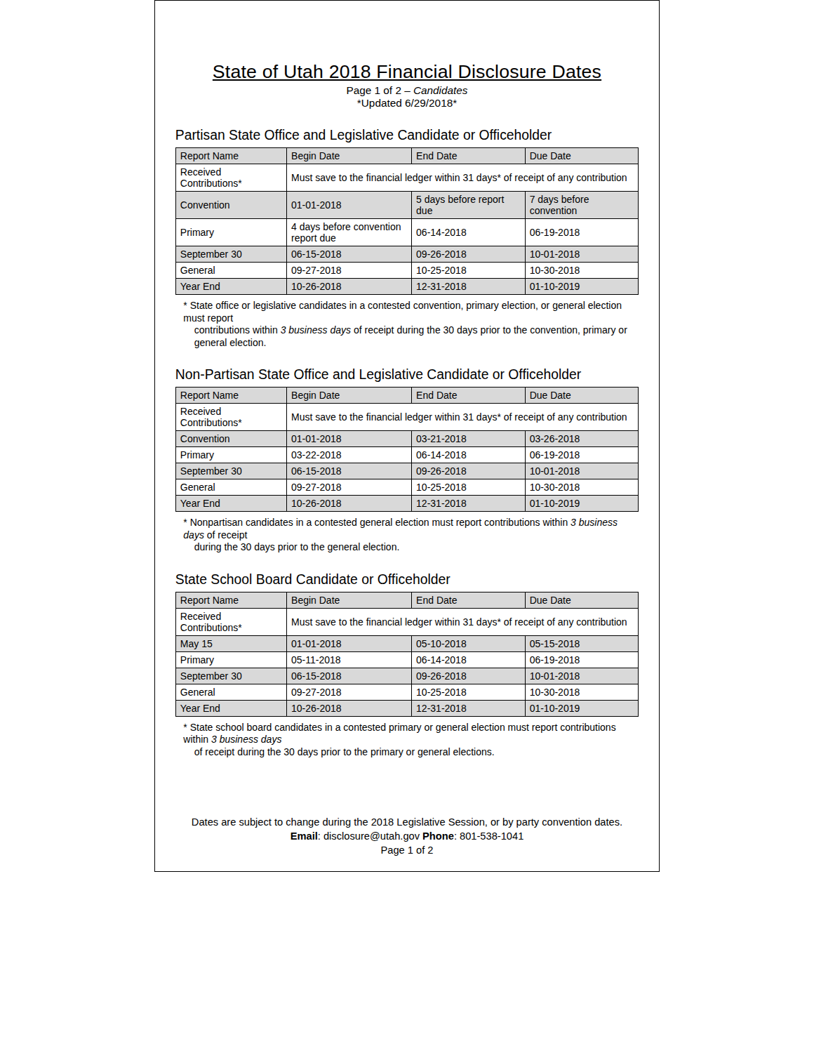State of Utah 2018 Financial Disclosure Dates
Page 1 of 2 – Candidates
*Updated 6/29/2018*
Partisan State Office and Legislative Candidate or Officeholder
| Report Name | Begin Date | End Date | Due Date |
| --- | --- | --- | --- |
| Received Contributions* | Must save to the financial ledger within 31 days* of receipt of any contribution |
| Convention | 01-01-2018 | 5 days before report due | 7 days before convention |
| Primary | 4 days before convention report due | 06-14-2018 | 06-19-2018 |
| September 30 | 06-15-2018 | 09-26-2018 | 10-01-2018 |
| General | 09-27-2018 | 10-25-2018 | 10-30-2018 |
| Year End | 10-26-2018 | 12-31-2018 | 01-10-2019 |
* State office or legislative candidates in a contested convention, primary election, or general election must report contributions within 3 business days of receipt during the 30 days prior to the convention, primary or general election.
Non-Partisan State Office and Legislative Candidate or Officeholder
| Report Name | Begin Date | End Date | Due Date |
| --- | --- | --- | --- |
| Received Contributions* | Must save to the financial ledger within 31 days* of receipt of any contribution |
| Convention | 01-01-2018 | 03-21-2018 | 03-26-2018 |
| Primary | 03-22-2018 | 06-14-2018 | 06-19-2018 |
| September 30 | 06-15-2018 | 09-26-2018 | 10-01-2018 |
| General | 09-27-2018 | 10-25-2018 | 10-30-2018 |
| Year End | 10-26-2018 | 12-31-2018 | 01-10-2019 |
* Nonpartisan candidates in a contested general election must report contributions within 3 business days of receipt during the 30 days prior to the general election.
State School Board Candidate or Officeholder
| Report Name | Begin Date | End Date | Due Date |
| --- | --- | --- | --- |
| Received Contributions* | Must save to the financial ledger within 31 days* of receipt of any contribution |
| May 15 | 01-01-2018 | 05-10-2018 | 05-15-2018 |
| Primary | 05-11-2018 | 06-14-2018 | 06-19-2018 |
| September 30 | 06-15-2018 | 09-26-2018 | 10-01-2018 |
| General | 09-27-2018 | 10-25-2018 | 10-30-2018 |
| Year End | 10-26-2018 | 12-31-2018 | 01-10-2019 |
* State school board candidates in a contested primary or general election must report contributions within 3 business days of receipt during the 30 days prior to the primary or general elections.
Dates are subject to change during the 2018 Legislative Session, or by party convention dates.
Email: disclosure@utah.gov Phone: 801-538-1041
Page 1 of 2